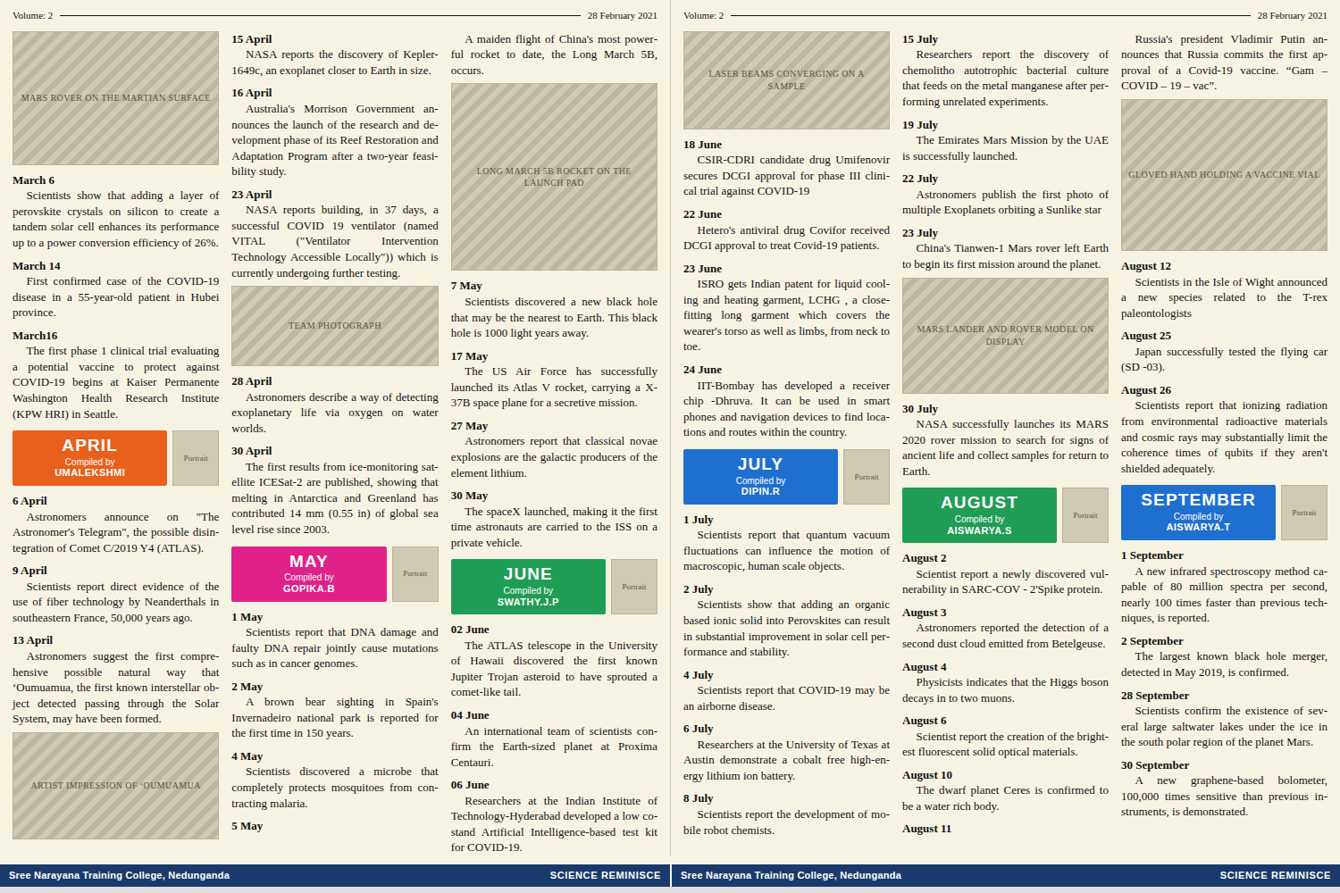Volume: 2 28 February 2021
Mars rover on the Martian surface
March 6
Scientists show that adding a layer of perovskite crystals on silicon to create a tandem solar cell enhances its performance up to a power conversion efficiency of 26%.
March 14
First confirmed case of the COVID-19 disease in a 55-year-old patient in Hubei province.
March16
The first phase 1 clinical trial evaluating a potential vaccine to protect against COVID-19 begins at Kaiser Permanente Washington Health Research Institute (KPW HRI) in Seattle.
APRIL Compiled by UMALEKSHMI
Portrait
6 April
Astronomers announce on "The Astronomer's Telegram", the possible disintegration of Comet C/2019 Y4 (ATLAS).
9 April
Scientists report direct evidence of the use of fiber technology by Neanderthals in southeastern France, 50,000 years ago.
13 April
Astronomers suggest the first comprehensive possible natural way that ʻOumuamua, the first known interstellar object detected passing through the Solar System, may have been formed.
Artist impression of ʻOumuamua
15 April
NASA reports the discovery of Kepler-1649c, an exoplanet closer to Earth in size.
16 April
Australia's Morrison Government announces the launch of the research and development phase of its Reef Restoration and Adaptation Program after a two-year feasibility study.
23 April
NASA reports building, in 37 days, a successful COVID 19 ventilator (named VITAL ("Ventilator Intervention Technology Accessible Locally")) which is currently undergoing further testing.
Team photograph
28 April
Astronomers describe a way of detecting exoplanetary life via oxygen on water worlds.
30 April
The first results from ice-monitoring satellite ICESat-2 are published, showing that melting in Antarctica and Greenland has contributed 14 mm (0.55 in) of global sea level rise since 2003.
MAY Compiled by GOPIKA.B
Portrait
1 May
Scientists report that DNA damage and faulty DNA repair jointly cause mutations such as in cancer genomes.
2 May
A brown bear sighting in Spain's Invernadeiro national park is reported for the first time in 150 years.
4 May
Scientists discovered a microbe that completely protects mosquitoes from contracting malaria.
5 May
A maiden flight of China's most powerful rocket to date, the Long March 5B, occurs.
Long March 5B rocket on the launch pad
7 May
Scientists discovered a new black hole that may be the nearest to Earth. This black hole is 1000 light years away.
17 May
The US Air Force has successfully launched its Atlas V rocket, carrying a X-37B space plane for a secretive mission.
27 May
Astronomers report that classical novae explosions are the galactic producers of the element lithium.
30 May
The spaceX launched, making it the first time astronauts are carried to the ISS on a private vehicle.
JUNE Compiled by SWATHY.J.P
Portrait
02 June
The ATLAS telescope in the University of Hawaii discovered the first known Jupiter Trojan asteroid to have sprouted a comet-like tail.
04 June
An international team of scientists confirm the Earth-sized planet at Proxima Centauri.
06 June
Researchers at the Indian Institute of Technology-Hyderabad developed a low costand Artificial Intelligence-based test kit for COVID-19.
Volume: 2 28 February 2021
Laser beams converging on a sample
18 June
CSIR-CDRI candidate drug Umifenovir secures DCGI approval for phase III clinical trial against COVID-19
22 June
Hetero's antiviral drug Covifor received DCGI approval to treat Covid-19 patients.
23 June
ISRO gets Indian patent for liquid cooling and heating garment, LCHG , a close-fitting long garment which covers the wearer's torso as well as limbs, from neck to toe.
24 June
IIT-Bombay has developed a receiver chip -Dhruva. It can be used in smart phones and navigation devices to find locations and routes within the country.
JULY Compiled by DIPIN.R
Portrait
1 July
Scientists report that quantum vacuum fluctuations can influence the motion of macroscopic, human scale objects.
2 July
Scientists show that adding an organic based ionic solid into Perovskites can result in substantial improvement in solar cell performance and stability.
4 July
Scientists report that COVID-19 may be an airborne disease.
6 July
Researchers at the University of Texas at Austin demonstrate a cobalt free high-energy lithium ion battery.
8 July
Scientists report the development of mobile robot chemists.
15 July
Researchers report the discovery of chemolitho autotrophic bacterial culture that feeds on the metal manganese after performing unrelated experiments.
19 July
The Emirates Mars Mission by the UAE is successfully launched.
22 July
Astronomers publish the first photo of multiple Exoplanets orbiting a Sunlike star
23 July
China's Tianwen-1 Mars rover left Earth to begin its first mission around the planet.
Mars lander and rover model on display
30 July
NASA successfully launches its MARS 2020 rover mission to search for signs of ancient life and collect samples for return to Earth.
AUGUST Compiled by AISWARYA.S
Portrait
August 2
Scientist report a newly discovered vulnerability in SARC-COV - 2'Spike protein.
August 3
Astronomers reported the detection of a second dust cloud emitted from Betelgeuse.
August 4
Physicists indicates that the Higgs boson decays in to two muons.
August 6
Scientist report the creation of the brightest fluorescent solid optical materials.
August 10
The dwarf planet Ceres is confirmed to be a water rich body.
August 11
Russia's president Vladimir Putin announces that Russia commits the first approval of a Covid-19 vaccine. “Gam – COVID – 19 – vac”.
Gloved hand holding a vaccine vial
August 12
Scientists in the Isle of Wight announced a new species related to the T-rex paleontologists
August 25
Japan successfully tested the flying car (SD -03).
August 26
Scientists report that ionizing radiation from environmental radioactive materials and cosmic rays may substantially limit the coherence times of qubits if they aren't shielded adequately.
SEPTEMBER Compiled by AISWARYA.T
Portrait
1 September
A new infrared spectroscopy method capable of 80 million spectra per second, nearly 100 times faster than previous techniques, is reported.
2 September
The largest known black hole merger, detected in May 2019, is confirmed.
28 September
Scientists confirm the existence of several large saltwater lakes under the ice in the south polar region of the planet Mars.
30 September
A new graphene-based bolometer, 100,000 times sensitive than previous instruments, is demonstrated.
Sree Narayana Training College, Nedunganda SCIENCE REMINISCE
Sree Narayana Training College, Nedunganda SCIENCE REMINISCE